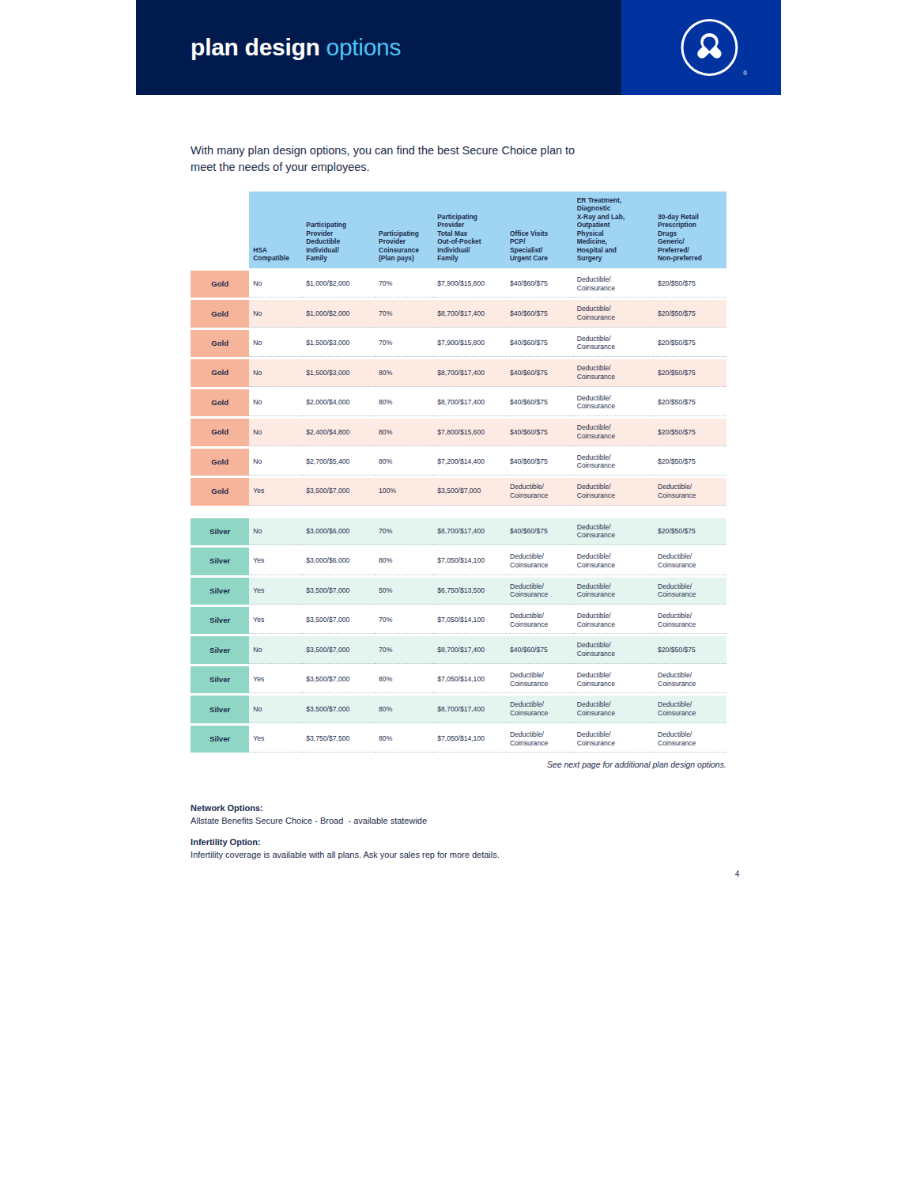plan design options
®
With many plan design options, you can find the best Secure Choice plan to meet the needs of your employees.
| | HSA Compatible | Participating Provider Deductible Individual/ Family | Participating Provider Coinsurance (Plan pays) | Participating Provider Total Max Out-of-Pocket Individual/ Family | Office Visits PCP/ Specialist/ Urgent Care | ER Treatment, Diagnostic X-Ray and Lab, Outpatient Physical Medicine, Hospital and Surgery | 30-day Retail Prescription Drugs Generic/ Preferred/ Non-preferred |
| --- | --- | --- | --- | --- | --- | --- | --- |
| Gold | No | $1,000/$2,000 | 70% | $7,900/$15,800 | $40/$60/$75 | Deductible/ Coinsurance | $20/$50/$75 |
| Gold | No | $1,000/$2,000 | 70% | $8,700/$17,400 | $40/$60/$75 | Deductible/ Coinsurance | $20/$50/$75 |
| Gold | No | $1,500/$3,000 | 70% | $7,900/$15,800 | $40/$60/$75 | Deductible/ Coinsurance | $20/$50/$75 |
| Gold | No | $1,500/$3,000 | 80% | $8,700/$17,400 | $40/$60/$75 | Deductible/ Coinsurance | $20/$50/$75 |
| Gold | No | $2,000/$4,000 | 80% | $8,700/$17,400 | $40/$60/$75 | Deductible/ Coinsurance | $20/$50/$75 |
| Gold | No | $2,400/$4,800 | 80% | $7,800/$15,600 | $40/$60/$75 | Deductible/ Coinsurance | $20/$50/$75 |
| Gold | No | $2,700/$5,400 | 80% | $7,200/$14,400 | $40/$60/$75 | Deductible/ Coinsurance | $20/$50/$75 |
| Gold | Yes | $3,500/$7,000 | 100% | $3,500/$7,000 | Deductible/ Coinsurance | Deductible/ Coinsurance | Deductible/ Coinsurance |
| Silver | No | $3,000/$6,000 | 70% | $8,700/$17,400 | $40/$60/$75 | Deductible/ Coinsurance | $20/$50/$75 |
| Silver | Yes | $3,000/$6,000 | 80% | $7,050/$14,100 | Deductible/ Coinsurance | Deductible/ Coinsurance | Deductible/ Coinsurance |
| Silver | Yes | $3,500/$7,000 | 50% | $6,750/$13,500 | Deductible/ Coinsurance | Deductible/ Coinsurance | Deductible/ Coinsurance |
| Silver | Yes | $3,500/$7,000 | 70% | $7,050/$14,100 | Deductible/ Coinsurance | Deductible/ Coinsurance | Deductible/ Coinsurance |
| Silver | No | $3,500/$7,000 | 70% | $8,700/$17,400 | $40/$60/$75 | Deductible/ Coinsurance | $20/$50/$75 |
| Silver | Yes | $3,500/$7,000 | 80% | $7,050/$14,100 | Deductible/ Coinsurance | Deductible/ Coinsurance | Deductible/ Coinsurance |
| Silver | No | $3,500/$7,000 | 80% | $8,700/$17,400 | Deductible/ Coinsurance | Deductible/ Coinsurance | Deductible/ Coinsurance |
| Silver | Yes | $3,750/$7,500 | 80% | $7,050/$14,100 | Deductible/ Coinsurance | Deductible/ Coinsurance | Deductible/ Coinsurance |
See next page for additional plan design options.
Network Options:
Allstate Benefits Secure Choice - Broad - available statewide
Infertility Option:
Infertility coverage is available with all plans. Ask your sales rep for more details.
4